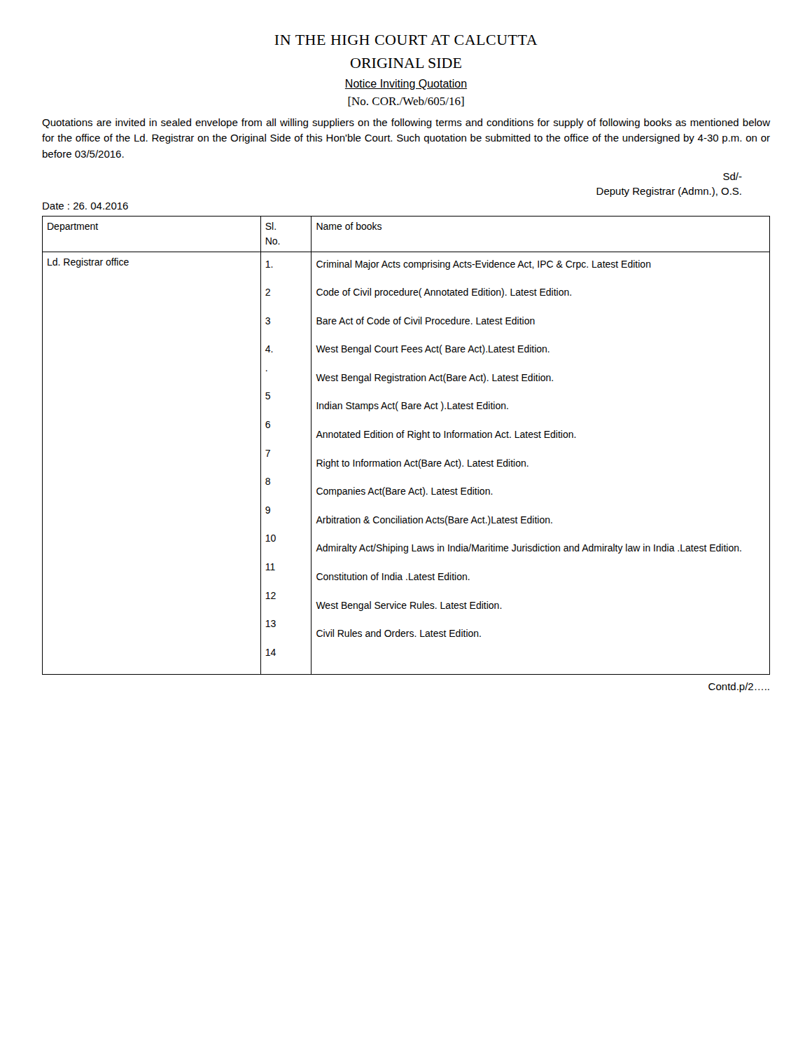IN THE HIGH COURT AT CALCUTTA
ORIGINAL SIDE
Notice Inviting Quotation
[No. COR./Web/605/16]
Quotations are invited in sealed envelope from all willing suppliers on the following terms and conditions for supply of following books as mentioned below for the office of the Ld. Registrar on the Original Side of this Hon'ble Court. Such quotation be submitted to the office of the undersigned by 4-30 p.m. on or before 03/5/2016.
Sd/-
Deputy Registrar (Admn.), O.S.
Date : 26. 04.2016
| Department | Sl. No. | Name of books |
| --- | --- | --- |
| Ld. Registrar office | 1. 2 3 4. . 5 6 7 8 9 10 11 12 13 14 | Criminal Major Acts comprising Acts-Evidence Act, IPC & Crpc. Latest Edition Code of Civil procedure( Annotated Edition). Latest Edition. Bare Act of Code of Civil Procedure. Latest Edition West Bengal Court Fees Act( Bare Act).Latest Edition. West Bengal Registration Act(Bare Act). Latest Edition. Indian Stamps Act( Bare Act ).Latest Edition. Annotated Edition of Right to Information Act. Latest Edition. Right to Information Act(Bare Act). Latest Edition. Companies Act(Bare Act). Latest Edition. Arbitration & Conciliation Acts(Bare Act.)Latest Edition. Admiralty Act/Shiping Laws in India/Maritime Jurisdiction and Admiralty law in India .Latest Edition. Constitution of India .Latest Edition. West Bengal Service Rules. Latest Edition. Civil Rules and Orders. Latest Edition. |
Contd.p/2…..